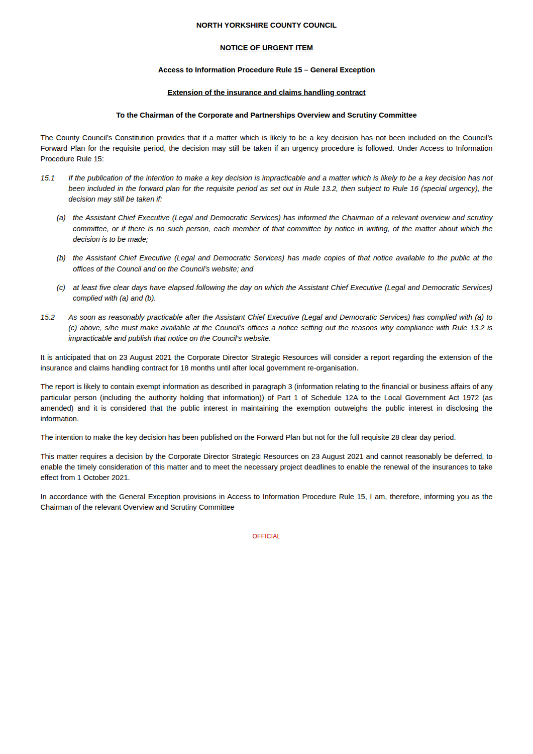NORTH YORKSHIRE COUNTY COUNCIL
NOTICE OF URGENT ITEM
Access to Information Procedure Rule 15 – General Exception
Extension of the insurance and claims handling contract
To the Chairman of the Corporate and Partnerships Overview and Scrutiny Committee
The County Council’s Constitution provides that if a matter which is likely to be a key decision has not been included on the Council’s Forward Plan for the requisite period, the decision may still be taken if an urgency procedure is followed. Under Access to Information Procedure Rule 15:
15.1
If the publication of the intention to make a key decision is impracticable and a matter which is likely to be a key decision has not been included in the forward plan for the requisite period as set out in Rule 13.2, then subject to Rule 16 (special urgency), the decision may still be taken if:
(a) the Assistant Chief Executive (Legal and Democratic Services) has informed the Chairman of a relevant overview and scrutiny committee, or if there is no such person, each member of that committee by notice in writing, of the matter about which the decision is to be made;
(b) the Assistant Chief Executive (Legal and Democratic Services) has made copies of that notice available to the public at the offices of the Council and on the Council’s website; and
(c) at least five clear days have elapsed following the day on which the Assistant Chief Executive (Legal and Democratic Services) complied with (a) and (b).
15.2
As soon as reasonably practicable after the Assistant Chief Executive (Legal and Democratic Services) has complied with (a) to (c) above, s/he must make available at the Council’s offices a notice setting out the reasons why compliance with Rule 13.2 is impracticable and publish that notice on the Council’s website.
It is anticipated that on 23 August 2021 the Corporate Director Strategic Resources will consider a report regarding the extension of the insurance and claims handling contract for 18 months until after local government re-organisation.
The report is likely to contain exempt information as described in paragraph 3 (information relating to the financial or business affairs of any particular person (including the authority holding that information)) of Part 1 of Schedule 12A to the Local Government Act 1972 (as amended) and it is considered that the public interest in maintaining the exemption outweighs the public interest in disclosing the information.
The intention to make the key decision has been published on the Forward Plan but not for the full requisite 28 clear day period.
This matter requires a decision by the Corporate Director Strategic Resources on 23 August 2021 and cannot reasonably be deferred, to enable the timely consideration of this matter and to meet the necessary project deadlines to enable the renewal of the insurances to take effect from 1 October 2021.
In accordance with the General Exception provisions in Access to Information Procedure Rule 15, I am, therefore, informing you as the Chairman of the relevant Overview and Scrutiny Committee
OFFICIAL